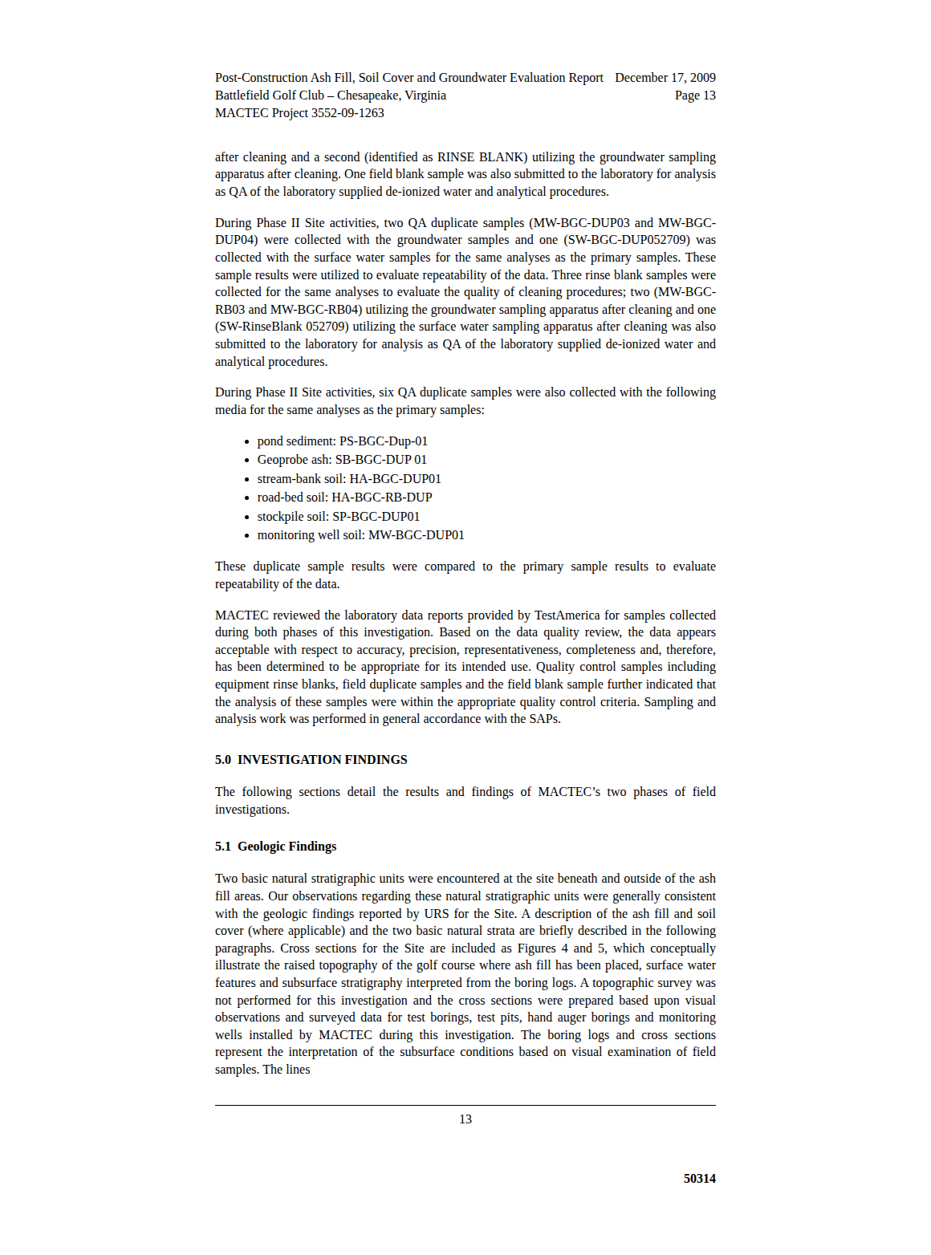| Post-Construction Ash Fill, Soil Cover and Groundwater Evaluation Report | December 17, 2009 |
| Battlefield Golf Club – Chesapeake, Virginia | Page 13 |
| MACTEC Project 3552-09-1263 | |
after cleaning and a second (identified as RINSE BLANK) utilizing the groundwater sampling apparatus after cleaning. One field blank sample was also submitted to the laboratory for analysis as QA of the laboratory supplied de-ionized water and analytical procedures.
During Phase II Site activities, two QA duplicate samples (MW-BGC-DUP03 and MW-BGC-DUP04) were collected with the groundwater samples and one (SW-BGC-DUP052709) was collected with the surface water samples for the same analyses as the primary samples. These sample results were utilized to evaluate repeatability of the data. Three rinse blank samples were collected for the same analyses to evaluate the quality of cleaning procedures; two (MW-BGC-RB03 and MW-BGC-RB04) utilizing the groundwater sampling apparatus after cleaning and one (SW-RinseBlank 052709) utilizing the surface water sampling apparatus after cleaning was also submitted to the laboratory for analysis as QA of the laboratory supplied de-ionized water and analytical procedures.
During Phase II Site activities, six QA duplicate samples were also collected with the following media for the same analyses as the primary samples:
pond sediment: PS-BGC-Dup-01
Geoprobe ash: SB-BGC-DUP 01
stream-bank soil: HA-BGC-DUP01
road-bed soil: HA-BGC-RB-DUP
stockpile soil: SP-BGC-DUP01
monitoring well soil: MW-BGC-DUP01
These duplicate sample results were compared to the primary sample results to evaluate repeatability of the data.
MACTEC reviewed the laboratory data reports provided by TestAmerica for samples collected during both phases of this investigation. Based on the data quality review, the data appears acceptable with respect to accuracy, precision, representativeness, completeness and, therefore, has been determined to be appropriate for its intended use. Quality control samples including equipment rinse blanks, field duplicate samples and the field blank sample further indicated that the analysis of these samples were within the appropriate quality control criteria. Sampling and analysis work was performed in general accordance with the SAPs.
5.0 INVESTIGATION FINDINGS
The following sections detail the results and findings of MACTEC’s two phases of field investigations.
5.1 Geologic Findings
Two basic natural stratigraphic units were encountered at the site beneath and outside of the ash fill areas. Our observations regarding these natural stratigraphic units were generally consistent with the geologic findings reported by URS for the Site. A description of the ash fill and soil cover (where applicable) and the two basic natural strata are briefly described in the following paragraphs. Cross sections for the Site are included as Figures 4 and 5, which conceptually illustrate the raised topography of the golf course where ash fill has been placed, surface water features and subsurface stratigraphy interpreted from the boring logs. A topographic survey was not performed for this investigation and the cross sections were prepared based upon visual observations and surveyed data for test borings, test pits, hand auger borings and monitoring wells installed by MACTEC during this investigation. The boring logs and cross sections represent the interpretation of the subsurface conditions based on visual examination of field samples. The lines
13
50314